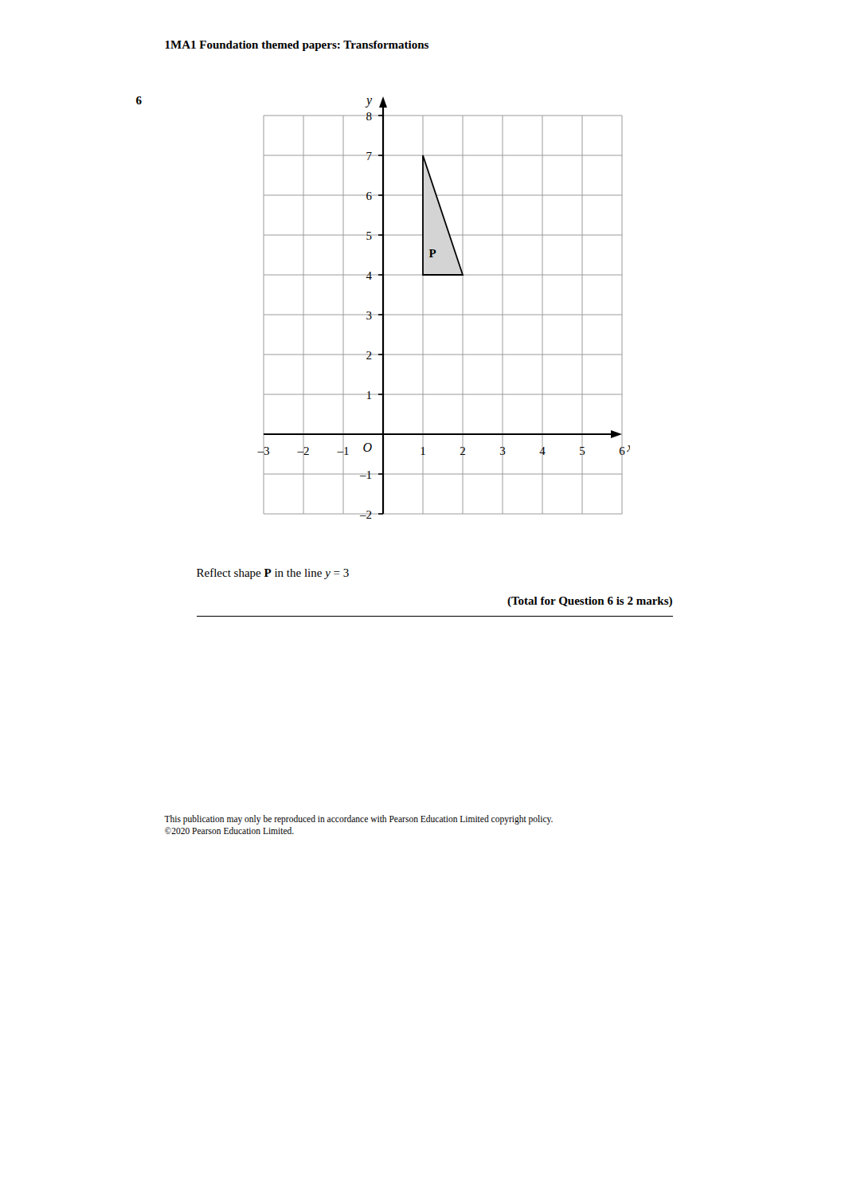1MA1 Foundation themed papers: Transformations
6
8 7 6 5 4 3 2 1 –1 –2 –3 –2 –1 1 2 3 4 5 6 O y x P
Reflect shape P in the line y = 3
(Total for Question 6 is 2 marks)
This publication may only be reproduced in accordance with Pearson Education Limited copyright policy.
©2020 Pearson Education Limited.